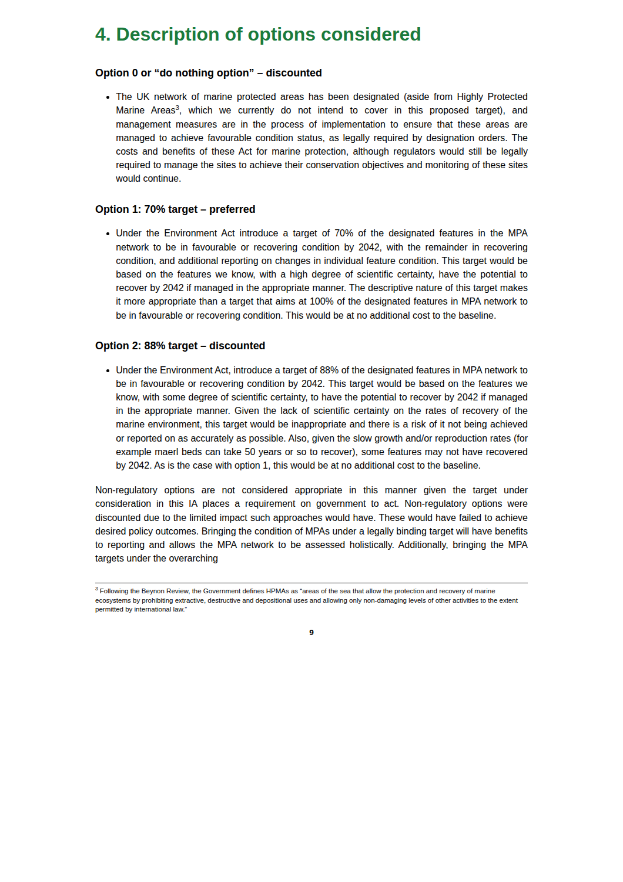4. Description of options considered
Option 0 or “do nothing option” – discounted
The UK network of marine protected areas has been designated (aside from Highly Protected Marine Areas3, which we currently do not intend to cover in this proposed target), and management measures are in the process of implementation to ensure that these areas are managed to achieve favourable condition status, as legally required by designation orders. The costs and benefits of these Act for marine protection, although regulators would still be legally required to manage the sites to achieve their conservation objectives and monitoring of these sites would continue.
Option 1: 70% target – preferred
Under the Environment Act introduce a target of 70% of the designated features in the MPA network to be in favourable or recovering condition by 2042, with the remainder in recovering condition, and additional reporting on changes in individual feature condition. This target would be based on the features we know, with a high degree of scientific certainty, have the potential to recover by 2042 if managed in the appropriate manner. The descriptive nature of this target makes it more appropriate than a target that aims at 100% of the designated features in MPA network to be in favourable or recovering condition. This would be at no additional cost to the baseline.
Option 2: 88% target – discounted
Under the Environment Act, introduce a target of 88% of the designated features in MPA network to be in favourable or recovering condition by 2042. This target would be based on the features we know, with some degree of scientific certainty, to have the potential to recover by 2042 if managed in the appropriate manner. Given the lack of scientific certainty on the rates of recovery of the marine environment, this target would be inappropriate and there is a risk of it not being achieved or reported on as accurately as possible. Also, given the slow growth and/or reproduction rates (for example maerl beds can take 50 years or so to recover), some features may not have recovered by 2042. As is the case with option 1, this would be at no additional cost to the baseline.
Non-regulatory options are not considered appropriate in this manner given the target under consideration in this IA places a requirement on government to act. Non-regulatory options were discounted due to the limited impact such approaches would have. These would have failed to achieve desired policy outcomes. Bringing the condition of MPAs under a legally binding target will have benefits to reporting and allows the MPA network to be assessed holistically. Additionally, bringing the MPA targets under the overarching
3 Following the Beynon Review, the Government defines HPMAs as “areas of the sea that allow the protection and recovery of marine ecosystems by prohibiting extractive, destructive and depositional uses and allowing only non-damaging levels of other activities to the extent permitted by international law.”
9